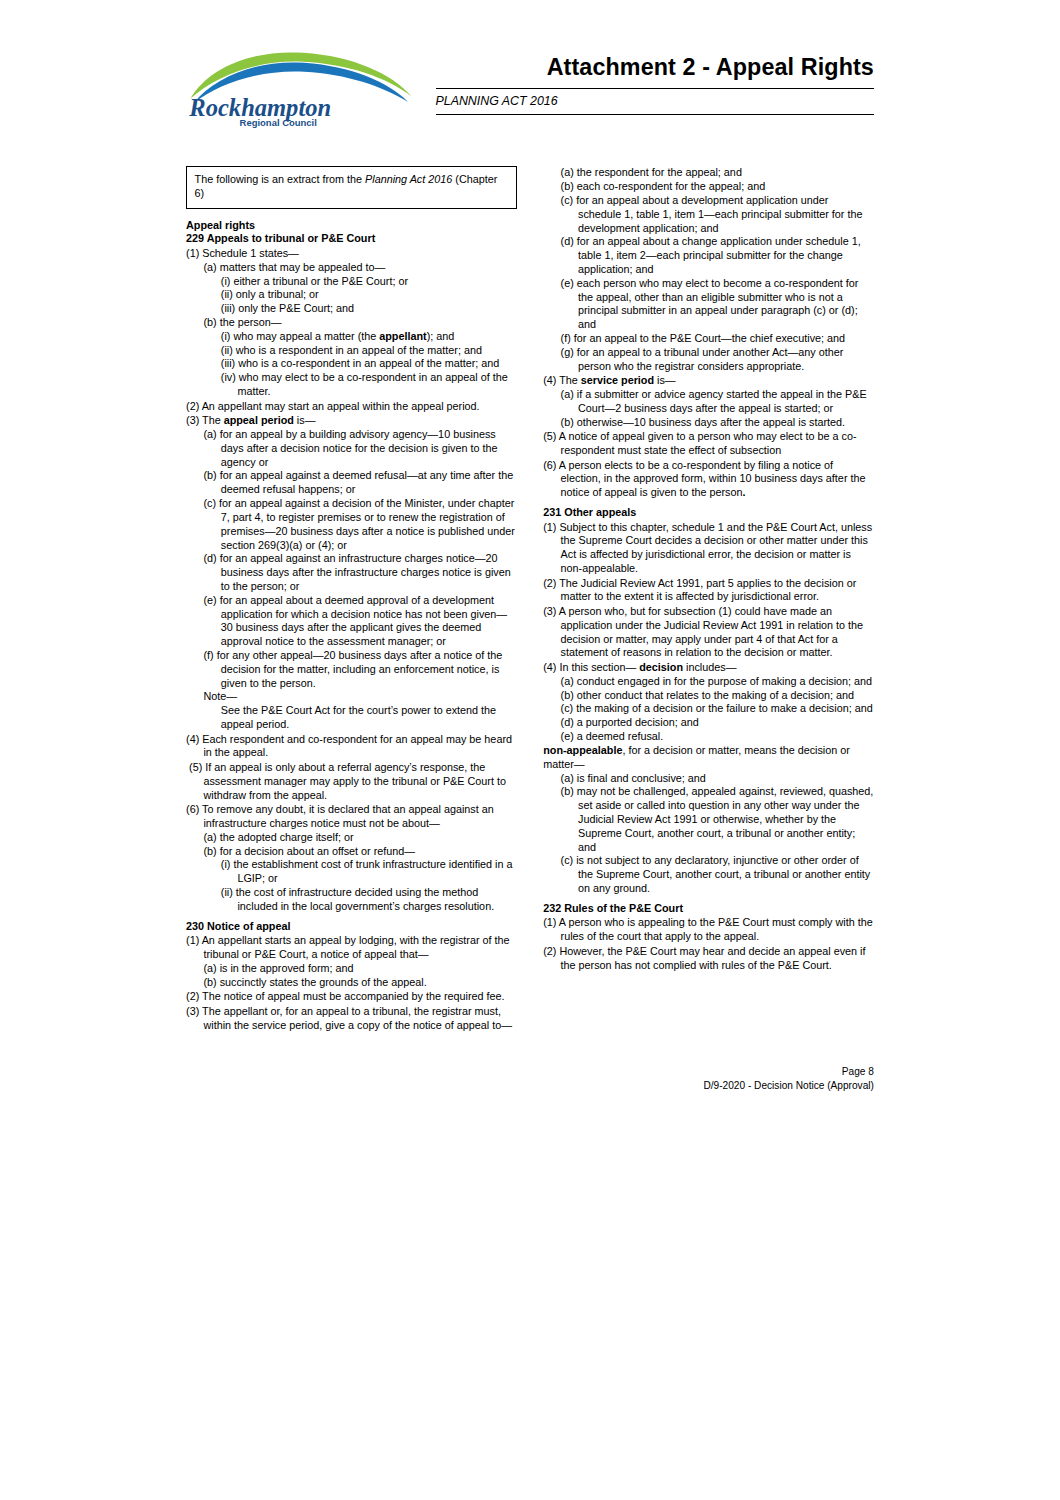Rockhampton Regional Council
Attachment 2 - Appeal Rights
PLANNING ACT 2016
The following is an extract from the Planning Act 2016 (Chapter 6)
Appeal rights
229 Appeals to tribunal or P&E Court
(1) Schedule 1 states—
(a) matters that may be appealed to—
(i) either a tribunal or the P&E Court; or
(ii) only a tribunal; or
(iii) only the P&E Court; and
(b) the person—
(i) who may appeal a matter (the appellant); and
(ii) who is a respondent in an appeal of the matter; and
(iii) who is a co-respondent in an appeal of the matter; and
(iv) who may elect to be a co-respondent in an appeal of the matter.
(2) An appellant may start an appeal within the appeal period.
(3) The appeal period is—
(a) for an appeal by a building advisory agency—10 business days after a decision notice for the decision is given to the agency or
(b) for an appeal against a deemed refusal—at any time after the deemed refusal happens; or
(c) for an appeal against a decision of the Minister, under chapter 7, part 4, to register premises or to renew the registration of premises—20 business days after a notice is published under section 269(3)(a) or (4); or
(d) for an appeal against an infrastructure charges notice—20 business days after the infrastructure charges notice is given to the person; or
(e) for an appeal about a deemed approval of a development application for which a decision notice has not been given—30 business days after the applicant gives the deemed approval notice to the assessment manager; or
(f) for any other appeal—20 business days after a notice of the decision for the matter, including an enforcement notice, is given to the person.
Note—
See the P&E Court Act for the court’s power to extend the appeal period.
(4) Each respondent and co-respondent for an appeal may be heard in the appeal.
(5) If an appeal is only about a referral agency’s response, the assessment manager may apply to the tribunal or P&E Court to withdraw from the appeal.
(6) To remove any doubt, it is declared that an appeal against an infrastructure charges notice must not be about—
(a) the adopted charge itself; or
(b) for a decision about an offset or refund—
(i) the establishment cost of trunk infrastructure identified in a LGIP; or
(ii) the cost of infrastructure decided using the method included in the local government’s charges resolution.
230 Notice of appeal
(1) An appellant starts an appeal by lodging, with the registrar of the tribunal or P&E Court, a notice of appeal that—
(a) is in the approved form; and
(b) succinctly states the grounds of the appeal.
(2) The notice of appeal must be accompanied by the required fee.
(3) The appellant or, for an appeal to a tribunal, the registrar must, within the service period, give a copy of the notice of appeal to—
(a) the respondent for the appeal; and
(b) each co-respondent for the appeal; and
(c) for an appeal about a development application under schedule 1, table 1, item 1—each principal submitter for the development application; and
(d) for an appeal about a change application under schedule 1, table 1, item 2—each principal submitter for the change application; and
(e) each person who may elect to become a co-respondent for the appeal, other than an eligible submitter who is not a principal submitter in an appeal under paragraph (c) or (d); and
(f) for an appeal to the P&E Court—the chief executive; and
(g) for an appeal to a tribunal under another Act—any other person who the registrar considers appropriate.
(4) The service period is—
(a) if a submitter or advice agency started the appeal in the P&E Court—2 business days after the appeal is started; or
(b) otherwise—10 business days after the appeal is started.
(5) A notice of appeal given to a person who may elect to be a co-respondent must state the effect of subsection
(6) A person elects to be a co-respondent by filing a notice of election, in the approved form, within 10 business days after the notice of appeal is given to the person.
231 Other appeals
(1) Subject to this chapter, schedule 1 and the P&E Court Act, unless the Supreme Court decides a decision or other matter under this Act is affected by jurisdictional error, the decision or matter is non-appealable.
(2) The Judicial Review Act 1991, part 5 applies to the decision or matter to the extent it is affected by jurisdictional error.
(3) A person who, but for subsection (1) could have made an application under the Judicial Review Act 1991 in relation to the decision or matter, may apply under part 4 of that Act for a statement of reasons in relation to the decision or matter.
(4) In this section— decision includes—
(a) conduct engaged in for the purpose of making a decision; and
(b) other conduct that relates to the making of a decision; and
(c) the making of a decision or the failure to make a decision; and
(d) a purported decision; and
(e) a deemed refusal.
non-appealable, for a decision or matter, means the decision or matter—
(a) is final and conclusive; and
(b) may not be challenged, appealed against, reviewed, quashed, set aside or called into question in any other way under the Judicial Review Act 1991 or otherwise, whether by the Supreme Court, another court, a tribunal or another entity; and
(c) is not subject to any declaratory, injunctive or other order of the Supreme Court, another court, a tribunal or another entity on any ground.
232 Rules of the P&E Court
(1) A person who is appealing to the P&E Court must comply with the rules of the court that apply to the appeal.
(2) However, the P&E Court may hear and decide an appeal even if the person has not complied with rules of the P&E Court.
Page 8
D/9-2020 - Decision Notice (Approval)